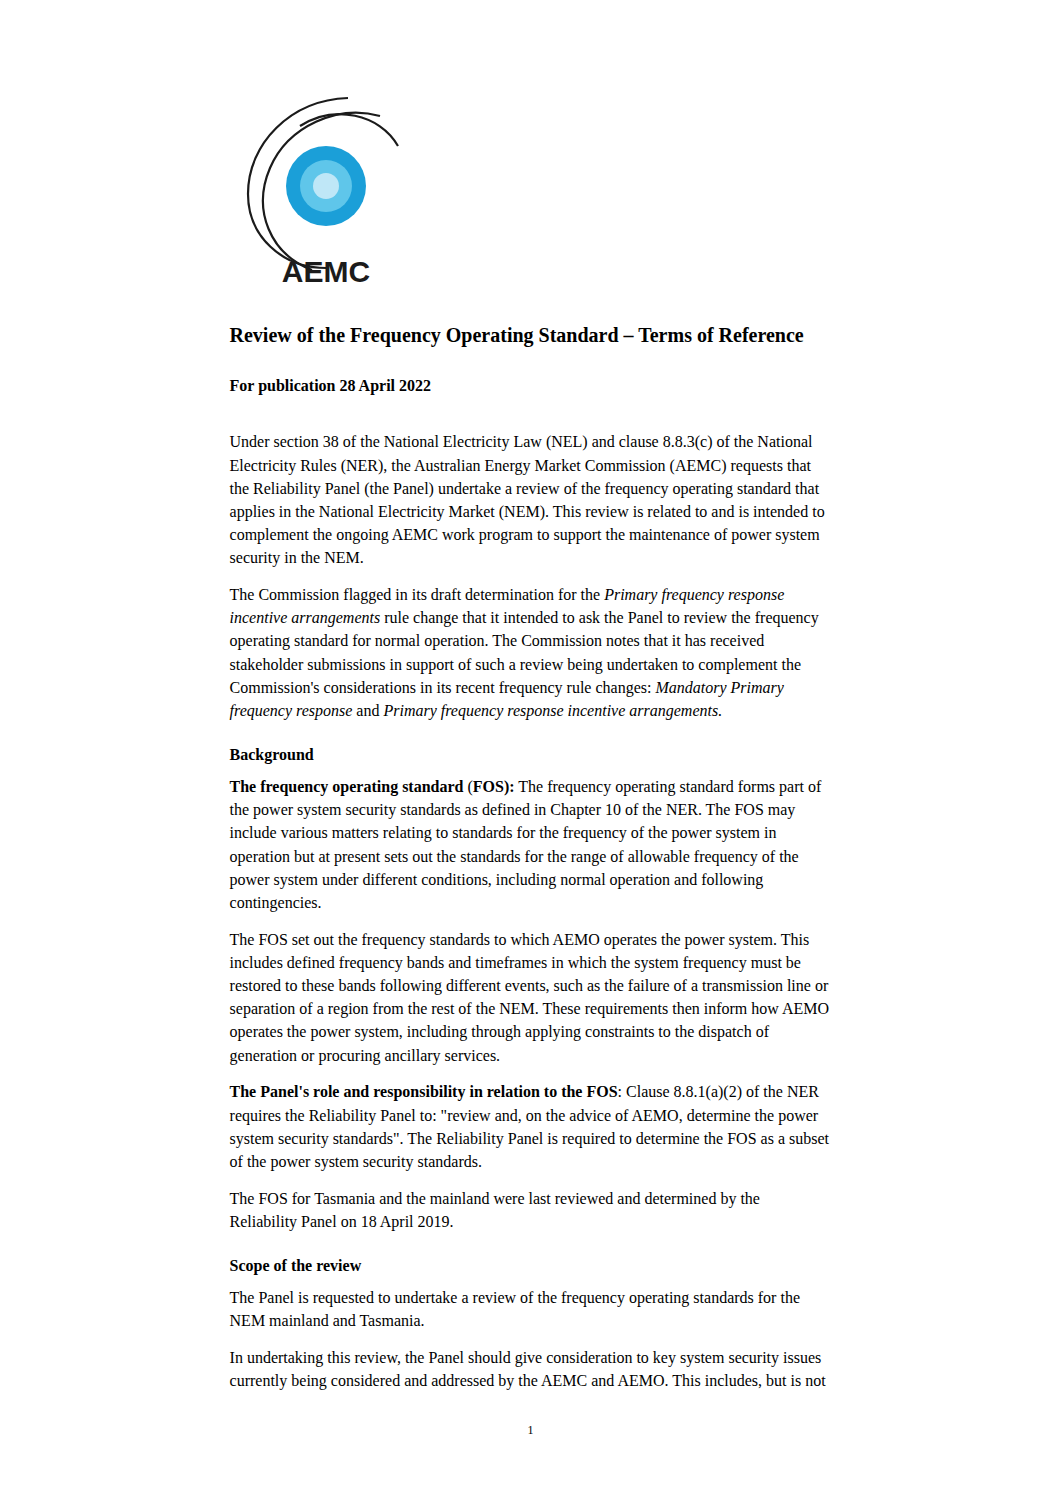AEMC
Review of the Frequency Operating Standard – Terms of Reference
For publication 28 April 2022
Under section 38 of the National Electricity Law (NEL) and clause 8.8.3(c) of the National Electricity Rules (NER), the Australian Energy Market Commission (AEMC) requests that the Reliability Panel (the Panel) undertake a review of the frequency operating standard that applies in the National Electricity Market (NEM). This review is related to and is intended to complement the ongoing AEMC work program to support the maintenance of power system security in the NEM.
The Commission flagged in its draft determination for the Primary frequency response incentive arrangements rule change that it intended to ask the Panel to review the frequency operating standard for normal operation. The Commission notes that it has received stakeholder submissions in support of such a review being undertaken to complement the Commission's considerations in its recent frequency rule changes: Mandatory Primary frequency response and Primary frequency response incentive arrangements.
Background
The frequency operating standard (FOS): The frequency operating standard forms part of the power system security standards as defined in Chapter 10 of the NER. The FOS may include various matters relating to standards for the frequency of the power system in operation but at present sets out the standards for the range of allowable frequency of the power system under different conditions, including normal operation and following contingencies.
The FOS set out the frequency standards to which AEMO operates the power system. This includes defined frequency bands and timeframes in which the system frequency must be restored to these bands following different events, such as the failure of a transmission line or separation of a region from the rest of the NEM. These requirements then inform how AEMO operates the power system, including through applying constraints to the dispatch of generation or procuring ancillary services.
The Panel's role and responsibility in relation to the FOS: Clause 8.8.1(a)(2) of the NER requires the Reliability Panel to: "review and, on the advice of AEMO, determine the power system security standards". The Reliability Panel is required to determine the FOS as a subset of the power system security standards.
The FOS for Tasmania and the mainland were last reviewed and determined by the Reliability Panel on 18 April 2019.
Scope of the review
The Panel is requested to undertake a review of the frequency operating standards for the NEM mainland and Tasmania.
In undertaking this review, the Panel should give consideration to key system security issues currently being considered and addressed by the AEMC and AEMO. This includes, but is not
1